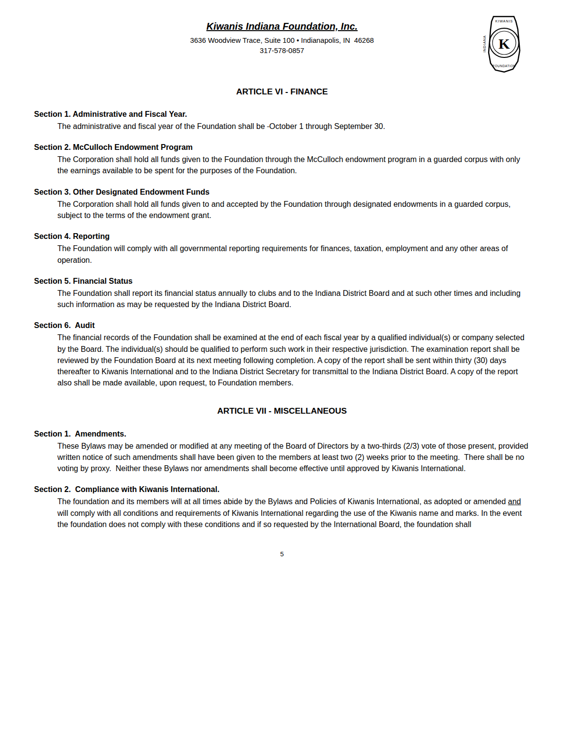K KIWANIS INDIANA FOUNDATION
Kiwanis Indiana Foundation, Inc.
3636 Woodview Trace, Suite 100 • Indianapolis, IN 46268
317-578-0857
ARTICLE VI - FINANCE
Section 1. Administrative and Fiscal Year.
The administrative and fiscal year of the Foundation shall be October 1 through September 30.
Section 2. McCulloch Endowment Program
The Corporation shall hold all funds given to the Foundation through the McCulloch endowment program in a guarded corpus with only the earnings available to be spent for the purposes of the Foundation.
Section 3. Other Designated Endowment Funds
The Corporation shall hold all funds given to and accepted by the Foundation through designated endowments in a guarded corpus, subject to the terms of the endowment grant.
Section 4. Reporting
The Foundation will comply with all governmental reporting requirements for finances, taxation, employment and any other areas of operation.
Section 5. Financial Status
The Foundation shall report its financial status annually to clubs and to the Indiana District Board and at such other times and including such information as may be requested by the Indiana District Board.
Section 6. Audit
The financial records of the Foundation shall be examined at the end of each fiscal year by a qualified individual(s) or company selected by the Board. The individual(s) should be qualified to perform such work in their respective jurisdiction. The examination report shall be reviewed by the Foundation Board at its next meeting following completion. A copy of the report shall be sent within thirty (30) days thereafter to Kiwanis International and to the Indiana District Secretary for transmittal to the Indiana District Board. A copy of the report also shall be made available, upon request, to Foundation members.
ARTICLE VII - MISCELLANEOUS
Section 1. Amendments.
These Bylaws may be amended or modified at any meeting of the Board of Directors by a two-thirds (2/3) vote of those present, provided written notice of such amendments shall have been given to the members at least two (2) weeks prior to the meeting. There shall be no voting by proxy. Neither these Bylaws nor amendments shall become effective until approved by Kiwanis International.
Section 2. Compliance with Kiwanis International.
The foundation and its members will at all times abide by the Bylaws and Policies of Kiwanis International, as adopted or amended and will comply with all conditions and requirements of Kiwanis International regarding the use of the Kiwanis name and marks. In the event the foundation does not comply with these conditions and if so requested by the International Board, the foundation shall
5